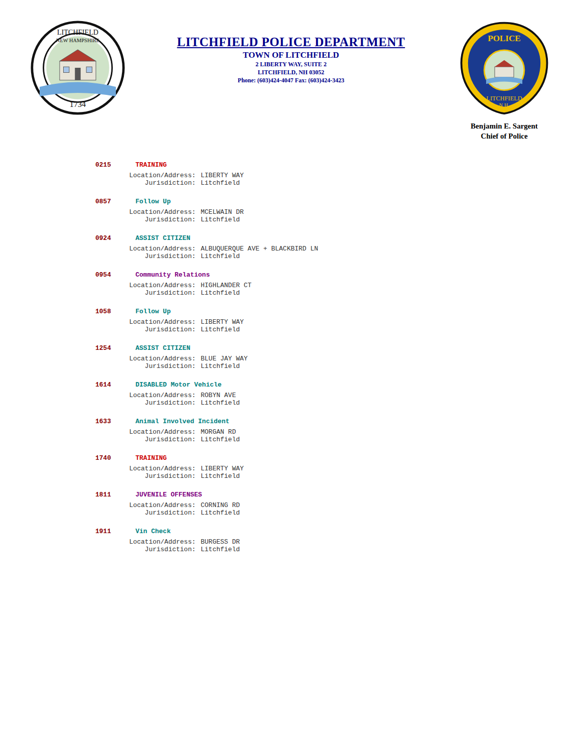LITCHFIELD POLICE DEPARTMENT
TOWN OF LITCHFIELD
2 LIBERTY WAY, SUITE 2
LITCHFIELD, NH 03052
Phone: (603)424-4047 Fax: (603)424-3423
Benjamin E. Sargent
Chief of Police
0215 TRAINING
Location/Address: LIBERTY WAY
Jurisdiction: Litchfield
0857 Follow Up
Location/Address: MCELWAIN DR
Jurisdiction: Litchfield
0924 ASSIST CITIZEN
Location/Address: ALBUQUERQUE AVE + BLACKBIRD LN
Jurisdiction: Litchfield
0954 Community Relations
Location/Address: HIGHLANDER CT
Jurisdiction: Litchfield
1058 Follow Up
Location/Address: LIBERTY WAY
Jurisdiction: Litchfield
1254 ASSIST CITIZEN
Location/Address: BLUE JAY WAY
Jurisdiction: Litchfield
1614 DISABLED Motor Vehicle
Location/Address: ROBYN AVE
Jurisdiction: Litchfield
1633 Animal Involved Incident
Location/Address: MORGAN RD
Jurisdiction: Litchfield
1740 TRAINING
Location/Address: LIBERTY WAY
Jurisdiction: Litchfield
1811 JUVENILE OFFENSES
Location/Address: CORNING RD
Jurisdiction: Litchfield
1911 Vin Check
Location/Address: BURGESS DR
Jurisdiction: Litchfield